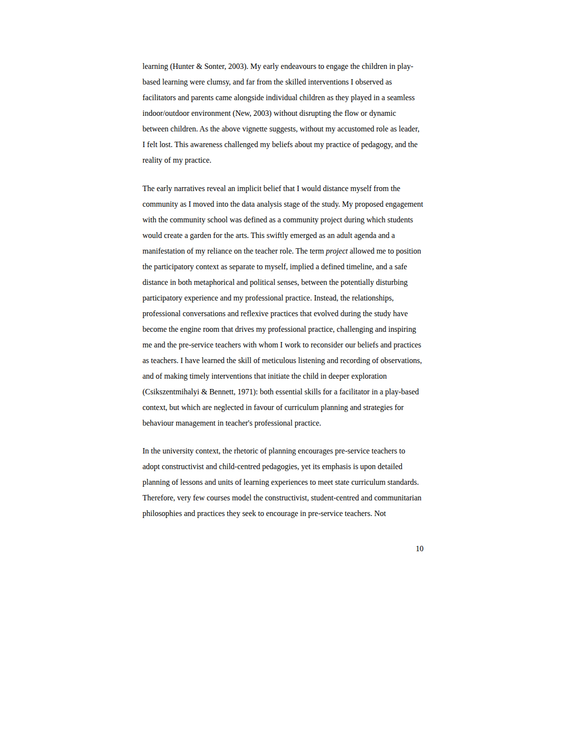learning (Hunter & Sonter, 2003). My early endeavours to engage the children in play-based learning were clumsy, and far from the skilled interventions I observed as facilitators and parents came alongside individual children as they played in a seamless indoor/outdoor environment (New, 2003) without disrupting the flow or dynamic between children. As the above vignette suggests, without my accustomed role as leader, I felt lost. This awareness challenged my beliefs about my practice of pedagogy, and the reality of my practice.
The early narratives reveal an implicit belief that I would distance myself from the community as I moved into the data analysis stage of the study. My proposed engagement with the community school was defined as a community project during which students would create a garden for the arts. This swiftly emerged as an adult agenda and a manifestation of my reliance on the teacher role. The term project allowed me to position the participatory context as separate to myself, implied a defined timeline, and a safe distance in both metaphorical and political senses, between the potentially disturbing participatory experience and my professional practice. Instead, the relationships, professional conversations and reflexive practices that evolved during the study have become the engine room that drives my professional practice, challenging and inspiring me and the pre-service teachers with whom I work to reconsider our beliefs and practices as teachers. I have learned the skill of meticulous listening and recording of observations, and of making timely interventions that initiate the child in deeper exploration (Csikszentmihalyi & Bennett, 1971): both essential skills for a facilitator in a play-based context, but which are neglected in favour of curriculum planning and strategies for behaviour management in teacher's professional practice.
In the university context, the rhetoric of planning encourages pre-service teachers to adopt constructivist and child-centred pedagogies, yet its emphasis is upon detailed planning of lessons and units of learning experiences to meet state curriculum standards. Therefore, very few courses model the constructivist, student-centred and communitarian philosophies and practices they seek to encourage in pre-service teachers. Not
10